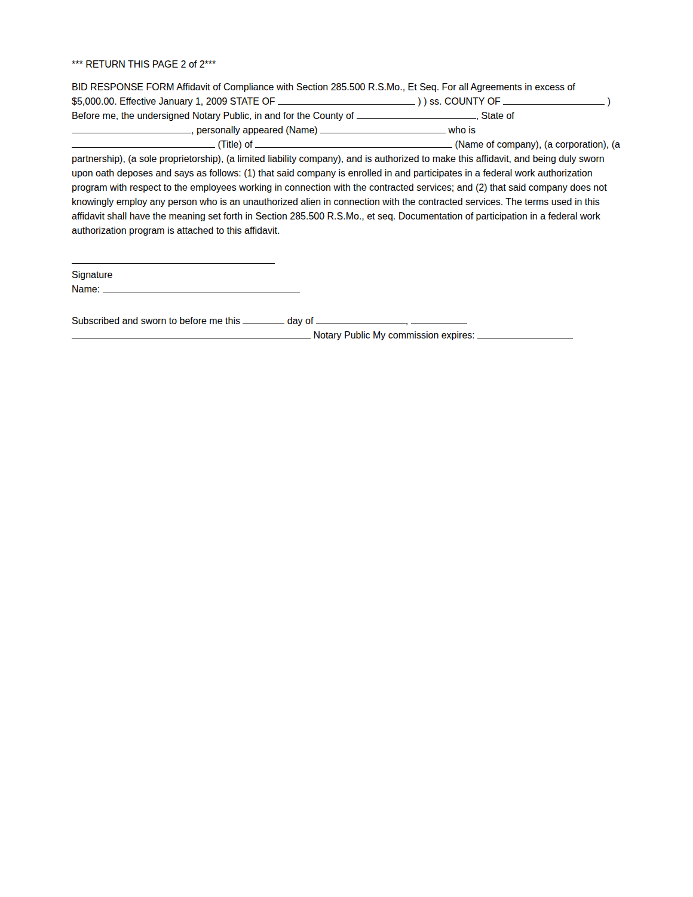*** RETURN THIS PAGE 2 of 2***
BID RESPONSE FORM Affidavit of Compliance with Section 285.500 R.S.Mo., Et Seq. For all Agreements in excess of $5,000.00. Effective January 1, 2009 STATE OF ) ) ss. COUNTY OF ) Before me, the undersigned Notary Public, in and for the County of , State of , personally appeared (Name) who is (Title) of (Name of company), (a corporation), (a partnership), (a sole proprietorship), (a limited liability company), and is authorized to make this affidavit, and being duly sworn upon oath deposes and says as follows: (1) that said company is enrolled in and participates in a federal work authorization program with respect to the employees working in connection with the contracted services; and (2) that said company does not knowingly employ any person who is an unauthorized alien in connection with the contracted services. The terms used in this affidavit shall have the meaning set forth in Section 285.500 R.S.Mo., et seq. Documentation of participation in a federal work authorization program is attached to this affidavit.
Signature
Name:
Subscribed and sworn to before me this day of , .
Notary Public My commission expires: